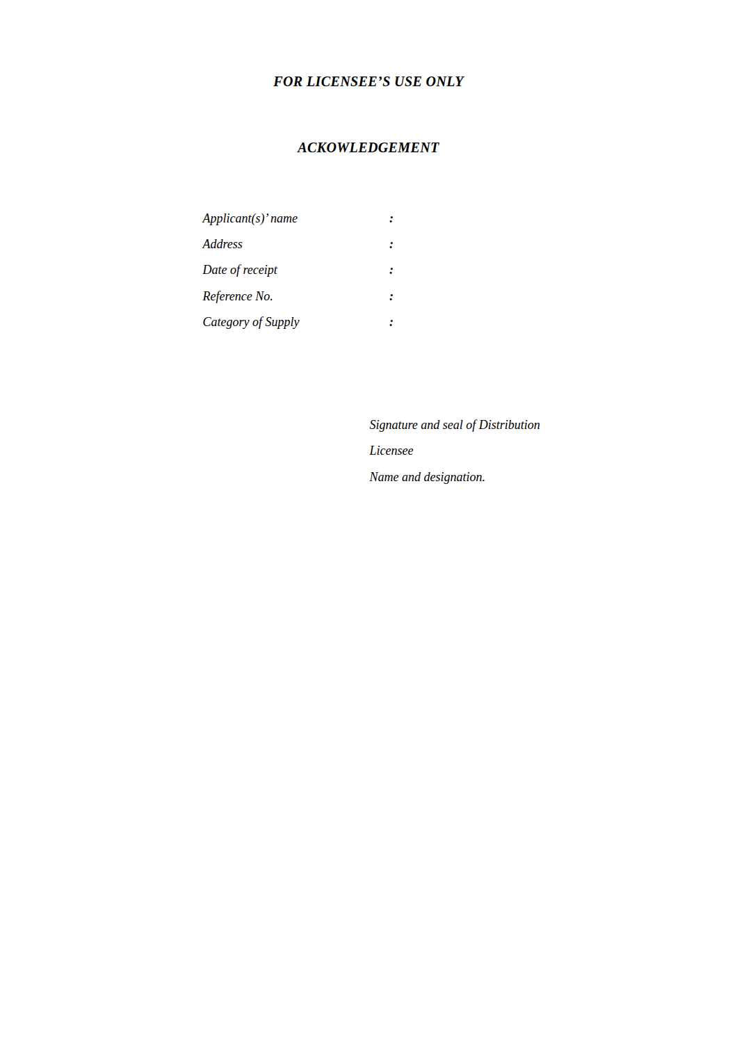FOR LICENSEE’S USE ONLY
ACKOWLEDGEMENT
| Applicant(s)’ name | : |
| Address | : |
| Date of receipt | : |
| Reference No. | : |
| Category of Supply | : |
Signature and seal of Distribution Licensee
Name and designation.